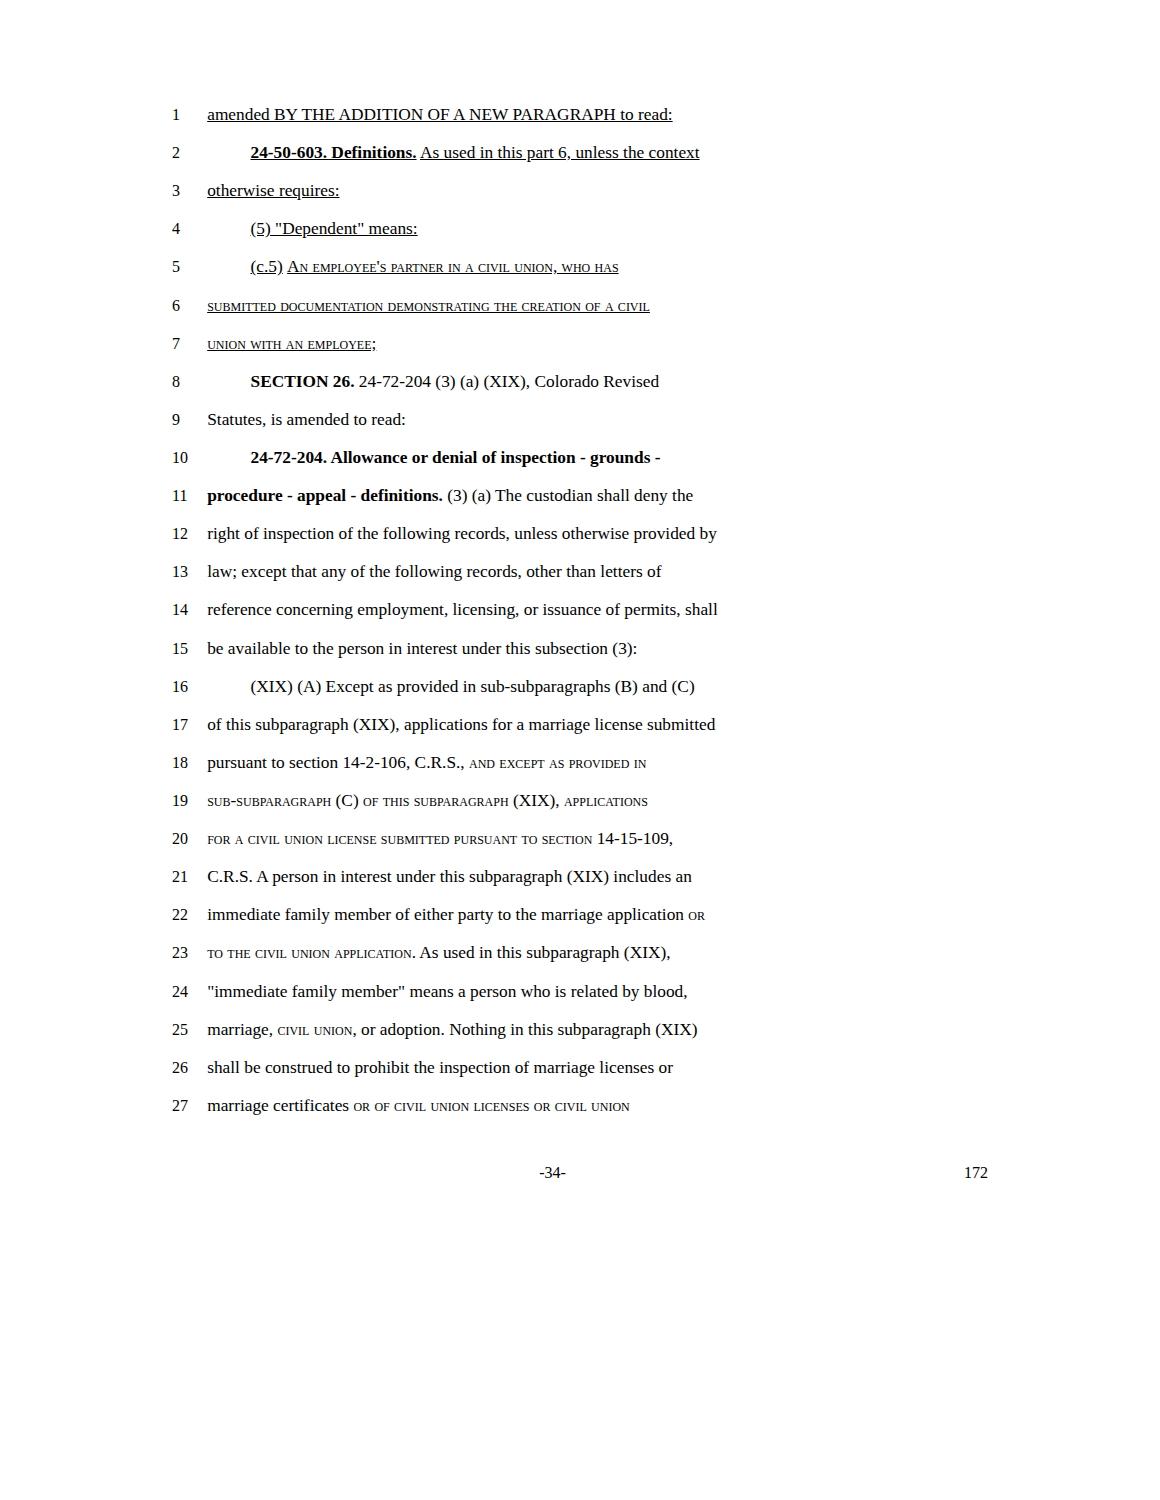1 amended BY THE ADDITION OF A NEW PARAGRAPH to read:
2 24-50-603. Definitions. As used in this part 6, unless the context
3 otherwise requires:
4 (5) "Dependent" means:
5 (c.5) An employee's partner in a civil union, who has
6 submitted documentation demonstrating the creation of a civil
7 union with an employee;
8 SECTION 26. 24-72-204 (3) (a) (XIX), Colorado Revised
9 Statutes, is amended to read:
10 24-72-204. Allowance or denial of inspection - grounds -
11 procedure - appeal - definitions. (3) (a) The custodian shall deny the
12 right of inspection of the following records, unless otherwise provided by
13 law; except that any of the following records, other than letters of
14 reference concerning employment, licensing, or issuance of permits, shall
15 be available to the person in interest under this subsection (3):
16 (XIX) (A) Except as provided in sub-subparagraphs (B) and (C)
17 of this subparagraph (XIX), applications for a marriage license submitted
18 pursuant to section 14-2-106, C.R.S., and except as provided in
19 sub-subparagraph (C) of this subparagraph (XIX), applications
20 for a civil union license submitted pursuant to section 14-15-109,
21 C.R.S. A person in interest under this subparagraph (XIX) includes an
22 immediate family member of either party to the marriage application or
23 to the civil union application. As used in this subparagraph (XIX),
24 "immediate family member" means a person who is related by blood,
25 marriage, civil union, or adoption. Nothing in this subparagraph (XIX)
26 shall be construed to prohibit the inspection of marriage licenses or
27 marriage certificates or of civil union licenses or civil union
-34- 172